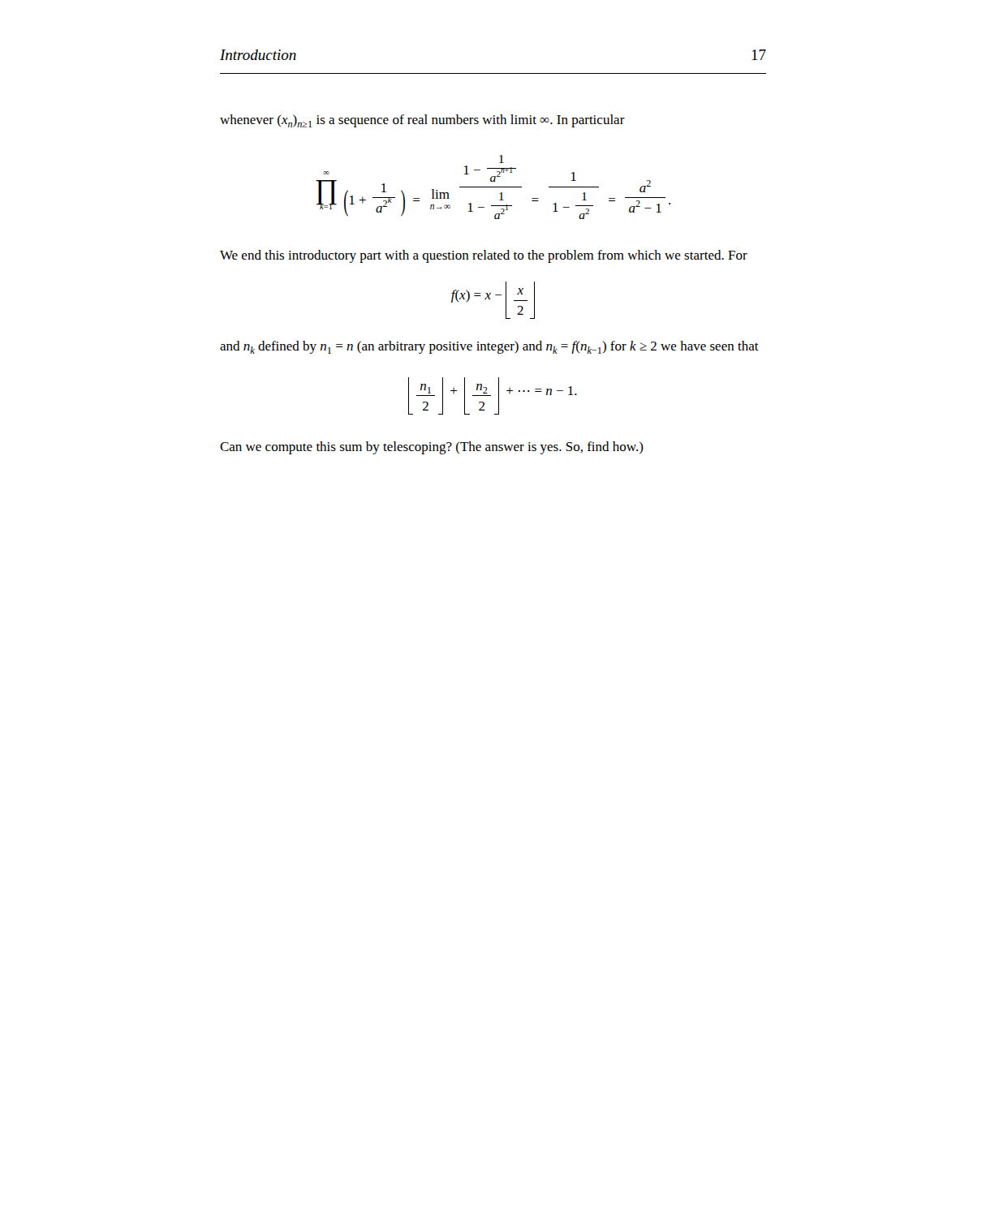Introduction 17
whenever (xn)n≥1 is a sequence of real numbers with limit ∞. In particular
∞ ∏ k=1 (1 + 1 a2k ) = lim n→∞ 1 − 1 a2n+1 1 − 1 a21 = 1 1 − 1 a2 = a2 a2 − 1 .
We end this introductory part with a question related to the problem from which we started. For
f(x) = x − x 2
and nk defined by n1 = n (an arbitrary positive integer) and nk = f(nk−1) for k ≥ 2 we have seen that
n1 2 + n2 2 + ⋯ = n − 1.
Can we compute this sum by telescoping? (The answer is yes. So, find how.)